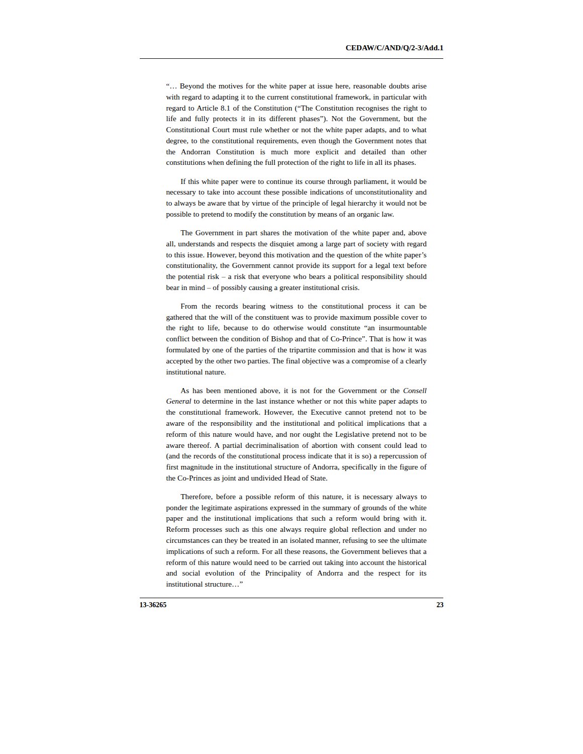CEDAW/C/AND/Q/2-3/Add.1
“… Beyond the motives for the white paper at issue here, reasonable doubts arise with regard to adapting it to the current constitutional framework, in particular with regard to Article 8.1 of the Constitution (“The Constitution recognises the right to life and fully protects it in its different phases”). Not the Government, but the Constitutional Court must rule whether or not the white paper adapts, and to what degree, to the constitutional requirements, even though the Government notes that the Andorran Constitution is much more explicit and detailed than other constitutions when defining the full protection of the right to life in all its phases.
If this white paper were to continue its course through parliament, it would be necessary to take into account these possible indications of unconstitutionality and to always be aware that by virtue of the principle of legal hierarchy it would not be possible to pretend to modify the constitution by means of an organic law.
The Government in part shares the motivation of the white paper and, above all, understands and respects the disquiet among a large part of society with regard to this issue. However, beyond this motivation and the question of the white paper’s constitutionality, the Government cannot provide its support for a legal text before the potential risk – a risk that everyone who bears a political responsibility should bear in mind – of possibly causing a greater institutional crisis.
From the records bearing witness to the constitutional process it can be gathered that the will of the constituent was to provide maximum possible cover to the right to life, because to do otherwise would constitute “an insurmountable conflict between the condition of Bishop and that of Co-Prince”. That is how it was formulated by one of the parties of the tripartite commission and that is how it was accepted by the other two parties. The final objective was a compromise of a clearly institutional nature.
As has been mentioned above, it is not for the Government or the Consell General to determine in the last instance whether or not this white paper adapts to the constitutional framework. However, the Executive cannot pretend not to be aware of the responsibility and the institutional and political implications that a reform of this nature would have, and nor ought the Legislative pretend not to be aware thereof. A partial decriminalisation of abortion with consent could lead to (and the records of the constitutional process indicate that it is so) a repercussion of first magnitude in the institutional structure of Andorra, specifically in the figure of the Co-Princes as joint and undivided Head of State.
Therefore, before a possible reform of this nature, it is necessary always to ponder the legitimate aspirations expressed in the summary of grounds of the white paper and the institutional implications that such a reform would bring with it. Reform processes such as this one always require global reflection and under no circumstances can they be treated in an isolated manner, refusing to see the ultimate implications of such a reform. For all these reasons, the Government believes that a reform of this nature would need to be carried out taking into account the historical and social evolution of the Principality of Andorra and the respect for its institutional structure…”
13-36265 23